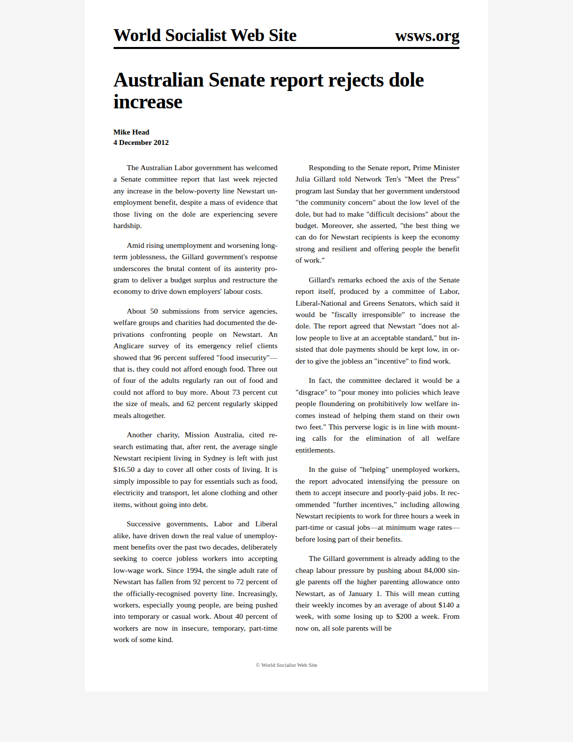World Socialist Web Site
wsws.org
Australian Senate report rejects dole increase
Mike Head
4 December 2012
The Australian Labor government has welcomed a Senate committee report that last week rejected any increase in the below-poverty line Newstart unemployment benefit, despite a mass of evidence that those living on the dole are experiencing severe hardship.
Amid rising unemployment and worsening long-term joblessness, the Gillard government's response underscores the brutal content of its austerity program to deliver a budget surplus and restructure the economy to drive down employers' labour costs.
About 50 submissions from service agencies, welfare groups and charities had documented the deprivations confronting people on Newstart. An Anglicare survey of its emergency relief clients showed that 96 percent suffered "food insecurity"—that is, they could not afford enough food. Three out of four of the adults regularly ran out of food and could not afford to buy more. About 73 percent cut the size of meals, and 62 percent regularly skipped meals altogether.
Another charity, Mission Australia, cited research estimating that, after rent, the average single Newstart recipient living in Sydney is left with just $16.50 a day to cover all other costs of living. It is simply impossible to pay for essentials such as food, electricity and transport, let alone clothing and other items, without going into debt.
Successive governments, Labor and Liberal alike, have driven down the real value of unemployment benefits over the past two decades, deliberately seeking to coerce jobless workers into accepting low-wage work. Since 1994, the single adult rate of Newstart has fallen from 92 percent to 72 percent of the officially-recognised poverty line. Increasingly, workers, especially young people, are being pushed into temporary or casual work. About 40 percent of workers are now in insecure, temporary, part-time work of some kind.
Responding to the Senate report, Prime Minister Julia Gillard told Network Ten's "Meet the Press" program last Sunday that her government understood "the community concern" about the low level of the dole, but had to make "difficult decisions" about the budget. Moreover, she asserted, "the best thing we can do for Newstart recipients is keep the economy strong and resilient and offering people the benefit of work."
Gillard's remarks echoed the axis of the Senate report itself, produced by a committee of Labor, Liberal-National and Greens Senators, which said it would be "fiscally irresponsible" to increase the dole. The report agreed that Newstart "does not allow people to live at an acceptable standard," but insisted that dole payments should be kept low, in order to give the jobless an "incentive" to find work.
In fact, the committee declared it would be a "disgrace" to "pour money into policies which leave people floundering on prohibitively low welfare incomes instead of helping them stand on their own two feet." This perverse logic is in line with mounting calls for the elimination of all welfare entitlements.
In the guise of "helping" unemployed workers, the report advocated intensifying the pressure on them to accept insecure and poorly-paid jobs. It recommended "further incentives," including allowing Newstart recipients to work for three hours a week in part-time or casual jobs—at minimum wage rates—before losing part of their benefits.
The Gillard government is already adding to the cheap labour pressure by pushing about 84,000 single parents off the higher parenting allowance onto Newstart, as of January 1. This will mean cutting their weekly incomes by an average of about $140 a week, with some losing up to $200 a week. From now on, all sole parents will be
© World Socialist Web Site